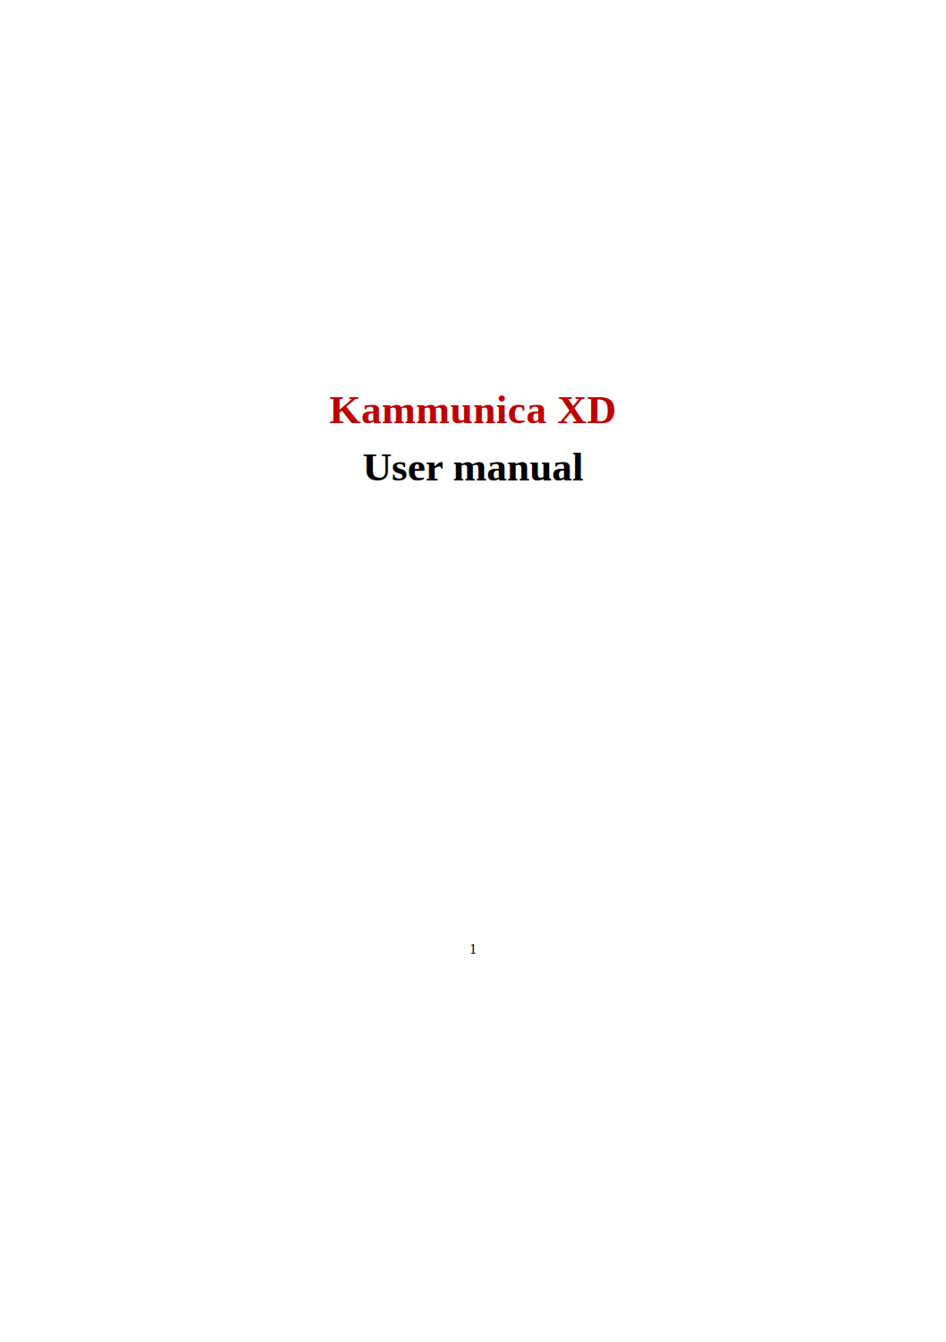Kammunica XD
User manual
1